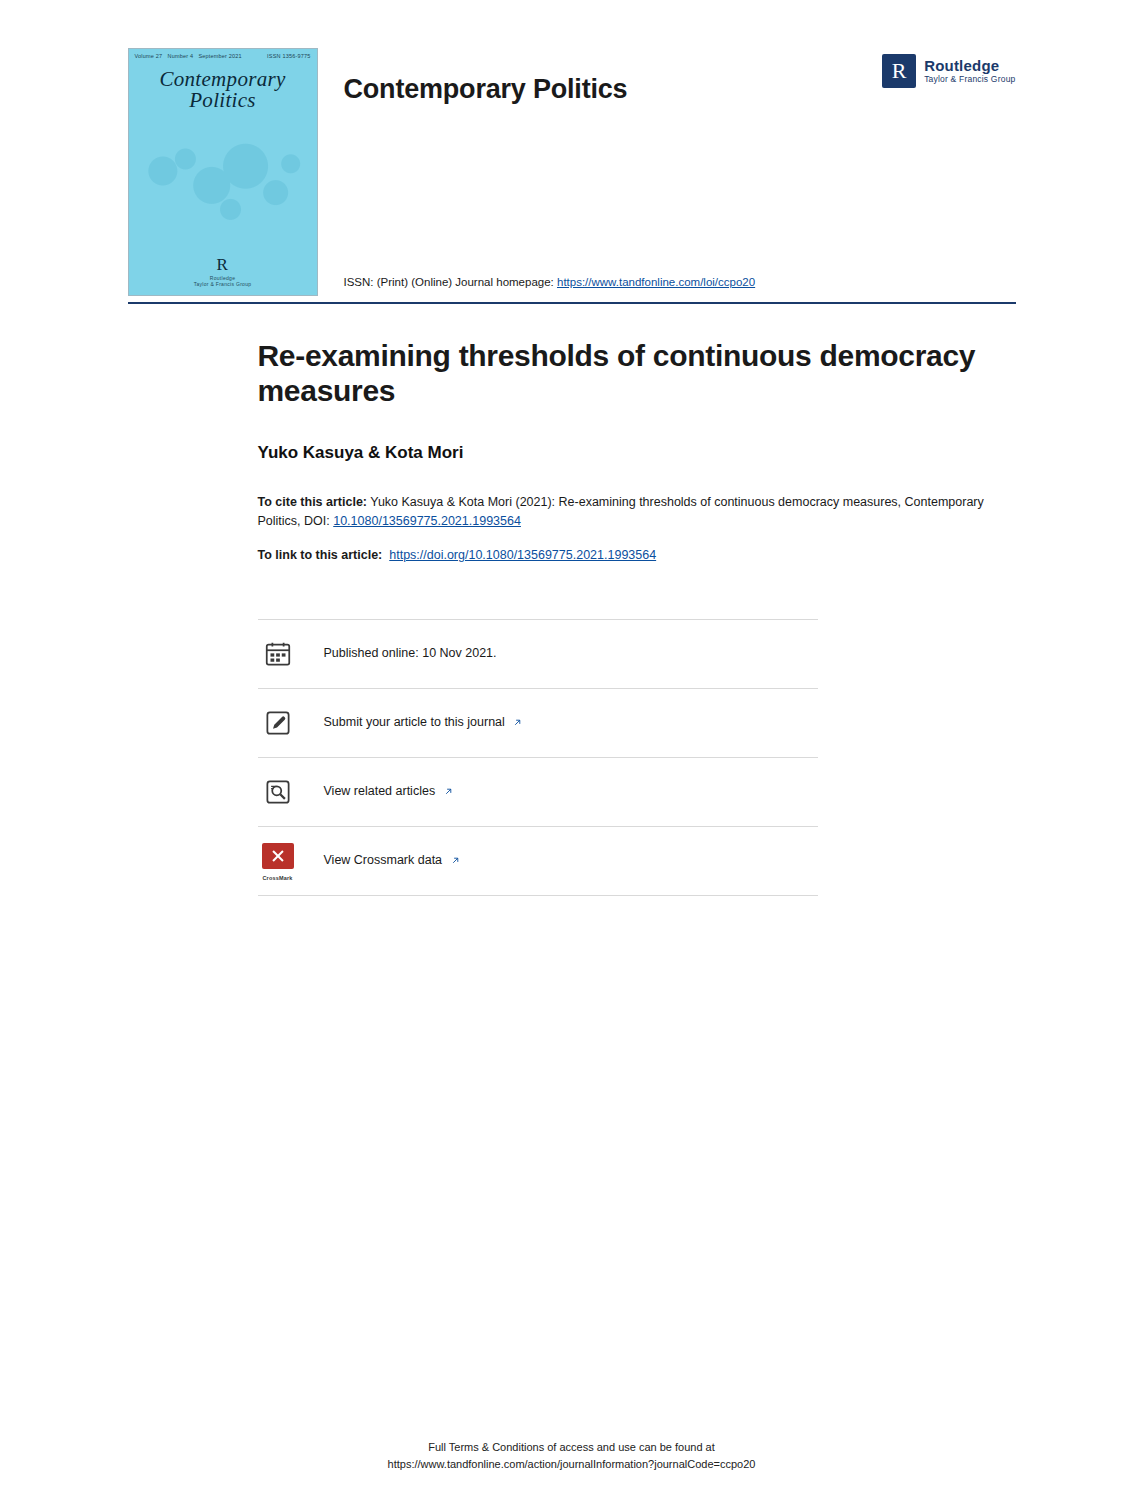Volume 27 Number 4 September 2021 ISSN 1356-9775
Contemporary Politics
R
Routledge
Taylor & Francis Group
Contemporary Politics
R
Routledge
Taylor & Francis Group
ISSN: (Print) (Online) Journal homepage: https://www.tandfonline.com/loi/ccpo20
Re-examining thresholds of continuous democracy measures
Yuko Kasuya & Kota Mori
To cite this article: Yuko Kasuya & Kota Mori (2021): Re-examining thresholds of continuous democracy measures, Contemporary Politics, DOI: 10.1080/13569775.2021.1993564
To link to this article: https://doi.org/10.1080/13569775.2021.1993564
Published online: 10 Nov 2021.
Submit your article to this journal
View related articles
CrossMark
View Crossmark data
Full Terms & Conditions of access and use can be found at
https://www.tandfonline.com/action/journalInformation?journalCode=ccpo20